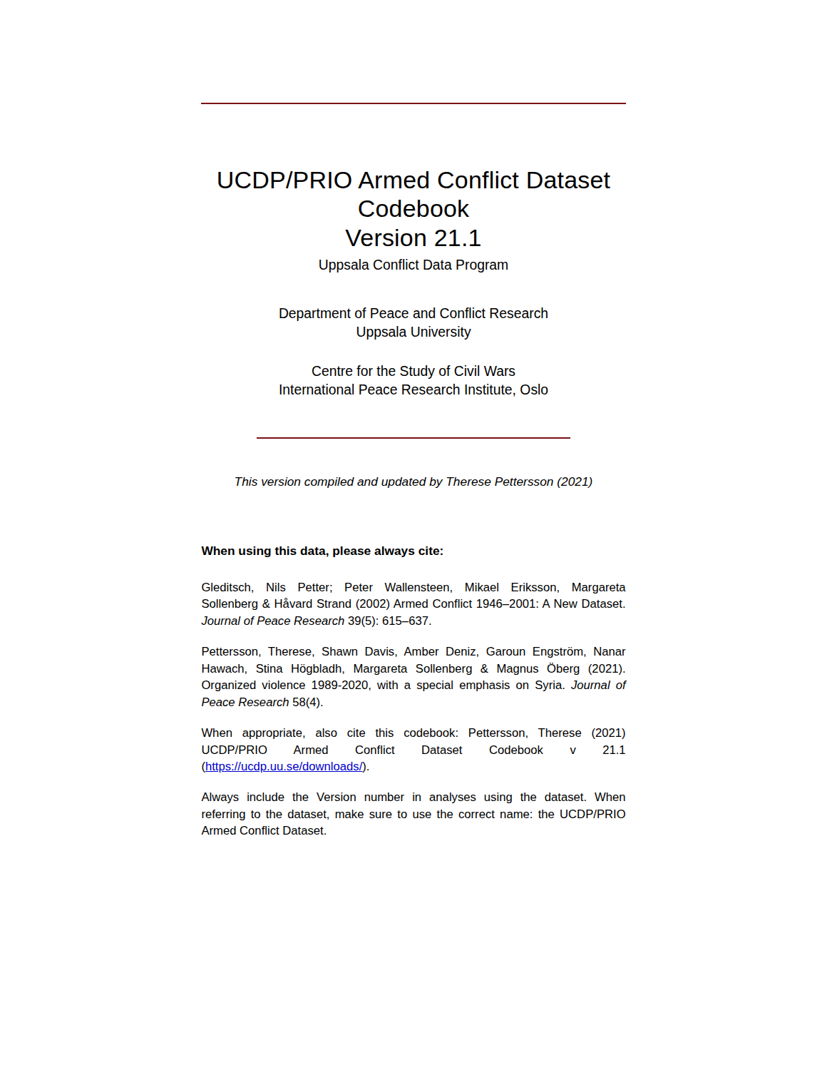UCDP/PRIO Armed Conflict Dataset Codebook
Version 21.1
Uppsala Conflict Data Program
Department of Peace and Conflict Research
Uppsala University
Centre for the Study of Civil Wars
International Peace Research Institute, Oslo
This version compiled and updated by Therese Pettersson (2021)
When using this data, please always cite:
Gleditsch, Nils Petter; Peter Wallensteen, Mikael Eriksson, Margareta Sollenberg & Håvard Strand (2002) Armed Conflict 1946–2001: A New Dataset. Journal of Peace Research 39(5): 615–637.
Pettersson, Therese, Shawn Davis, Amber Deniz, Garoun Engström, Nanar Hawach, Stina Högbladh, Margareta Sollenberg & Magnus Öberg (2021). Organized violence 1989-2020, with a special emphasis on Syria. Journal of Peace Research 58(4).
When appropriate, also cite this codebook: Pettersson, Therese (2021) UCDP/PRIO Armed Conflict Dataset Codebook v 21.1 (https://ucdp.uu.se/downloads/).
Always include the Version number in analyses using the dataset. When referring to the dataset, make sure to use the correct name: the UCDP/PRIO Armed Conflict Dataset.